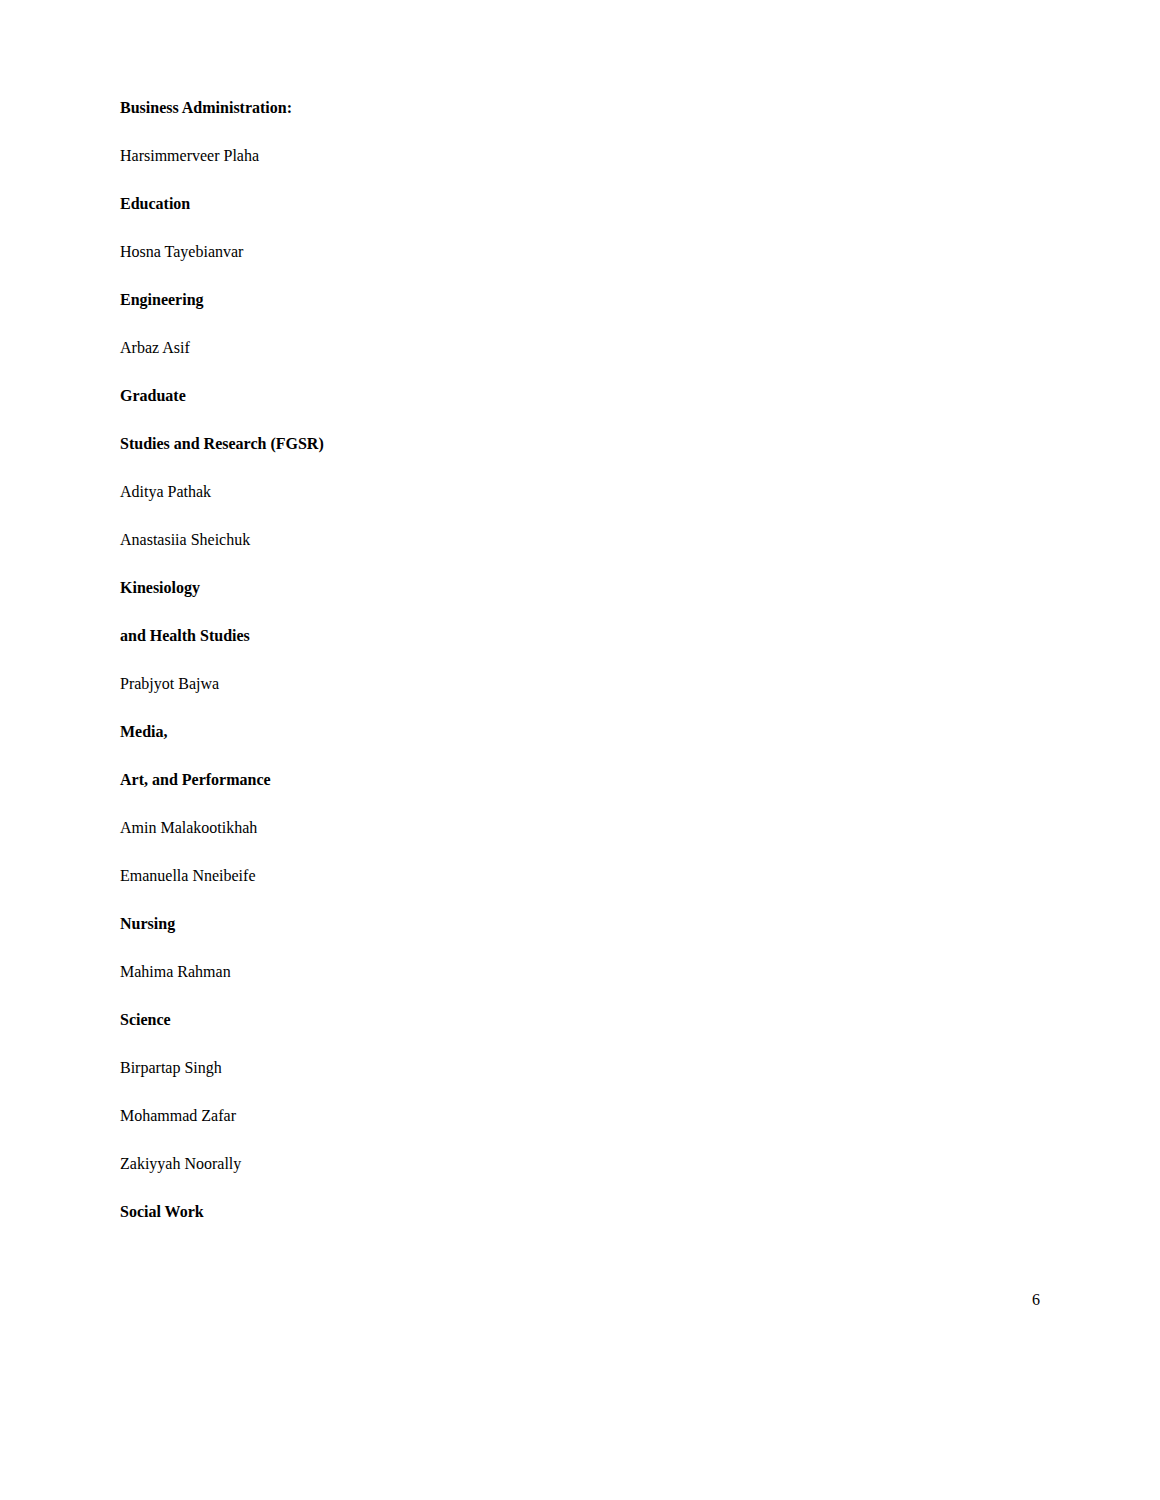Business Administration:
Harsimmerveer Plaha
Education
Hosna Tayebianvar
Engineering
Arbaz Asif
Graduate
Studies and Research (FGSR)
Aditya Pathak
Anastasiia Sheichuk
Kinesiology
and Health Studies
Prabjyot Bajwa
Media,
Art, and Performance
Amin Malakootikhah
Emanuella Nneibeife
Nursing
Mahima Rahman
Science
Birpartap Singh
Mohammad Zafar
Zakiyyah Noorally
Social Work
6